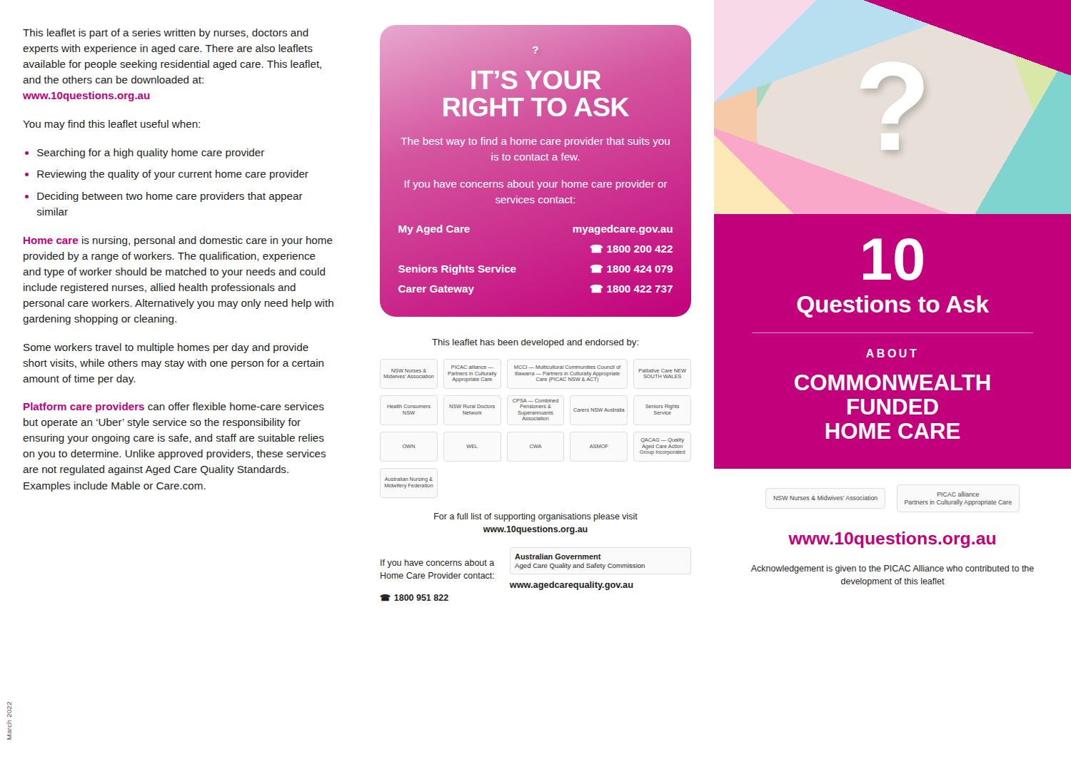============================================================ PANEL 1 — Left informational text panel ============================================================
This leaflet is part of a series written by nurses, doctors and experts with experience in aged care. There are also leaflets available for people seeking residential aged care. This leaflet, and the others can be downloaded at: www.10questions.org.au
You may find this leaflet useful when:
Searching for a high quality home care provider
Reviewing the quality of your current home care provider
Deciding between two home care providers that appear similar
Home care is nursing, personal and domestic care in your home provided by a range of workers. The qualification, experience and type of worker should be matched to your needs and could include registered nurses, allied health professionals and personal care workers. Alternatively you may only need help with gardening shopping or cleaning.
Some workers travel to multiple homes per day and provide short visits, while others may stay with one person for a certain amount of time per day.
Platform care providers can offer flexible home-care services but operate an ‘Uber’ style service so the responsibility for ensuring your ongoing care is safe, and staff are suitable relies on you to determine. Unlike approved providers, these services are not regulated against Aged Care Quality Standards. Examples include Mable or Care.com.
March 2022
============================================================ PANEL 2 — Middle panel: "It's your right to ask" + endorsements ============================================================
?
It’s your
right to ask
The best way to find a home care provider that suits you is to contact a few.
If you have concerns about your home care provider or services contact:
| My Aged Care | myagedcare.gov.au |
| | ☎ 1800 200 422 |
| Seniors Rights Service | ☎ 1800 424 079 |
| Carer Gateway | ☎ 1800 422 737 |
This leaflet has been developed and endorsed by:
NSW Nurses & Midwives’ Association
PICAC alliance — Partners in Culturally Appropriate Care
MCCI — Multicultural Communities Council of Illawarra — Partners in Culturally Appropriate Care (PICAC NSW & ACT)
Palliative Care NEW SOUTH WALES
Health Consumers NSW
NSW Rural Doctors Network
CPSA — Combined Pensioners & Superannuants Association
Carers NSW Australia
Seniors Rights Service
OWN
WEL
CWA
ASMOF
QACAG — Quality Aged Care Action Group Incorporated
Australian Nursing & Midwifery Federation
For a full list of supporting organisations please visit
www.10questions.org.au
If you have concerns about a Home Care Provider contact:
☎1800 951 822
Australian Government Aged Care Quality and Safety Commission
www.agedcarequality.gov.au
============================================================ PANEL 3 — Cover panel ============================================================
?
10
Questions to Ask
ABOUT
Commonwealth
Funded
Home Care
NSW Nurses & Midwives’ Association
PICAC alliance
Partners in Culturally Appropriate Care
www.10questions.org.au
Acknowledgement is given to the PICAC Alliance who contributed to the development of this leaflet